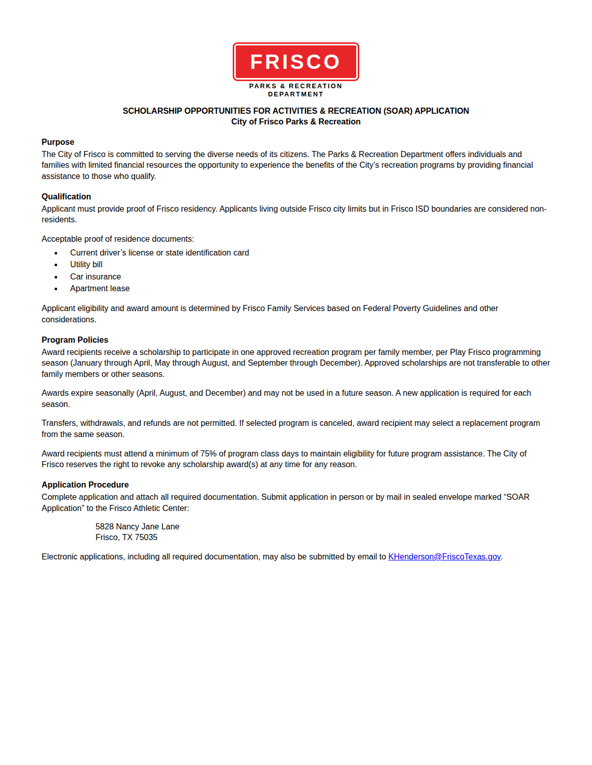FRISCO
PARKS & RECREATION
DEPARTMENT
SCHOLARSHIP OPPORTUNITIES FOR ACTIVITIES & RECREATION (SOAR) APPLICATION City of Frisco Parks & Recreation
Purpose
The City of Frisco is committed to serving the diverse needs of its citizens. The Parks & Recreation Department offers individuals and families with limited financial resources the opportunity to experience the benefits of the City’s recreation programs by providing financial assistance to those who qualify.
Qualification
Applicant must provide proof of Frisco residency. Applicants living outside Frisco city limits but in Frisco ISD boundaries are considered non-residents.
Acceptable proof of residence documents:
Current driver’s license or state identification card
Utility bill
Car insurance
Apartment lease
Applicant eligibility and award amount is determined by Frisco Family Services based on Federal Poverty Guidelines and other considerations.
Program Policies
Award recipients receive a scholarship to participate in one approved recreation program per family member, per Play Frisco programming season (January through April, May through August, and September through December). Approved scholarships are not transferable to other family members or other seasons.
Awards expire seasonally (April, August, and December) and may not be used in a future season. A new application is required for each season.
Transfers, withdrawals, and refunds are not permitted. If selected program is canceled, award recipient may select a replacement program from the same season.
Award recipients must attend a minimum of 75% of program class days to maintain eligibility for future program assistance. The City of Frisco reserves the right to revoke any scholarship award(s) at any time for any reason.
Application Procedure
Complete application and attach all required documentation. Submit application in person or by mail in sealed envelope marked “SOAR Application” to the Frisco Athletic Center:
5828 Nancy Jane Lane
Frisco, TX 75035
Electronic applications, including all required documentation, may also be submitted by email to KHenderson@FriscoTexas.gov.